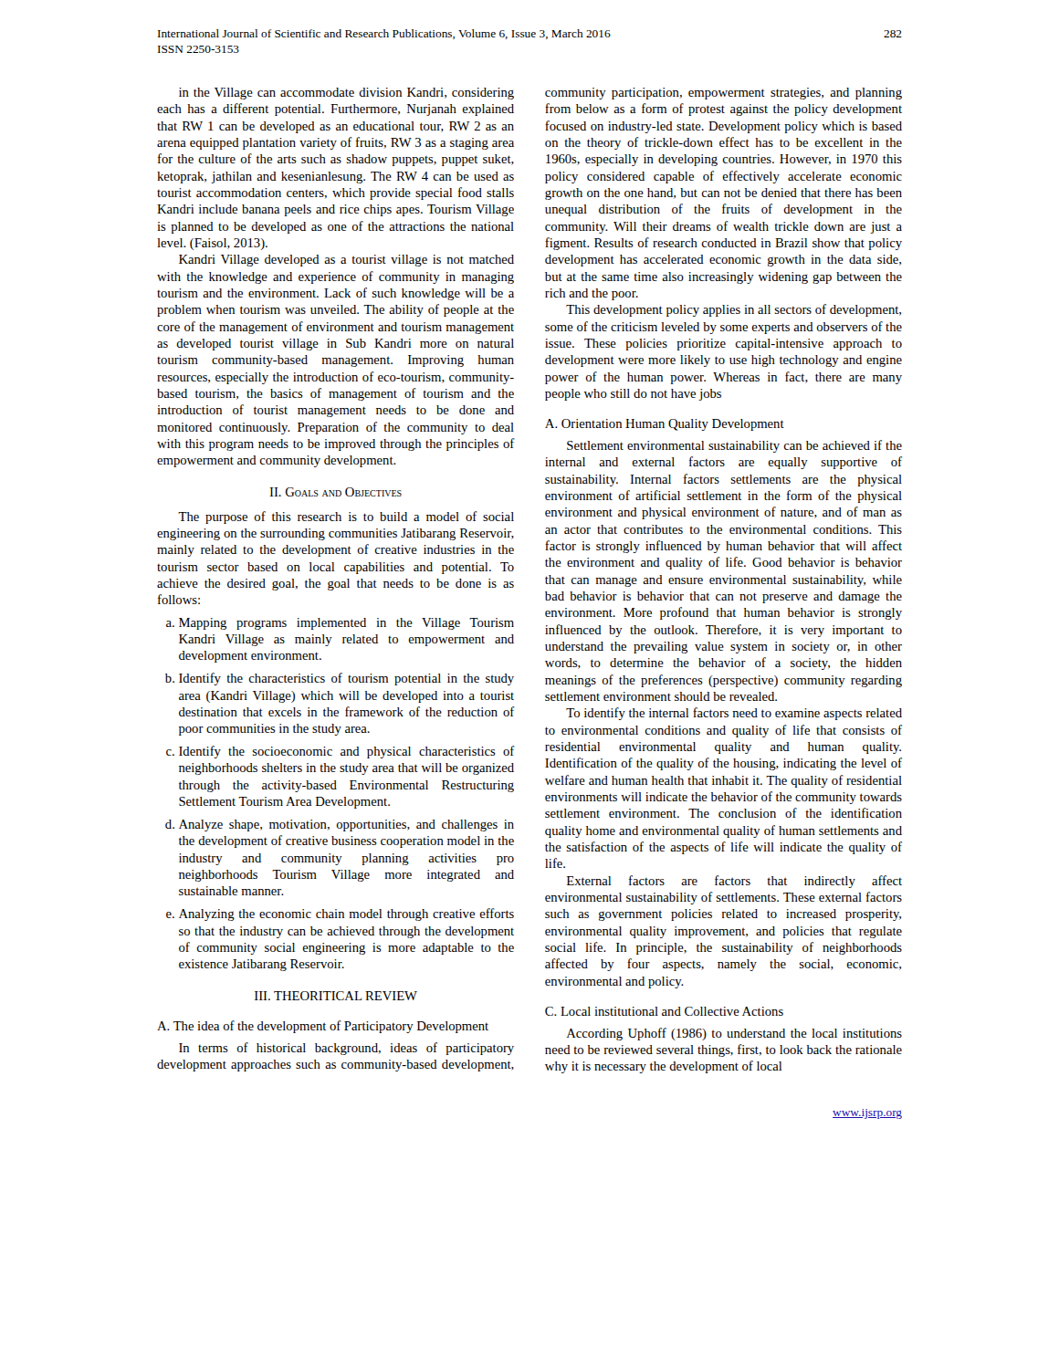International Journal of Scientific and Research Publications, Volume 6, Issue 3, March 2016
ISSN 2250-3153
282
in the Village can accommodate division Kandri, considering each has a different potential. Furthermore, Nurjanah explained that RW 1 can be developed as an educational tour, RW 2 as an arena equipped plantation variety of fruits, RW 3 as a staging area for the culture of the arts such as shadow puppets, puppet suket, ketoprak, jathilan and kesenianlesung. The RW 4 can be used as tourist accommodation centers, which provide special food stalls Kandri include banana peels and rice chips apes. Tourism Village is planned to be developed as one of the attractions the national level. (Faisol, 2013).
Kandri Village developed as a tourist village is not matched with the knowledge and experience of community in managing tourism and the environment. Lack of such knowledge will be a problem when tourism was unveiled. The ability of people at the core of the management of environment and tourism management as developed tourist village in Sub Kandri more on natural tourism community-based management. Improving human resources, especially the introduction of eco-tourism, community-based tourism, the basics of management of tourism and the introduction of tourist management needs to be done and monitored continuously. Preparation of the community to deal with this program needs to be improved through the principles of empowerment and community development.
II. Goals and Objectives
The purpose of this research is to build a model of social engineering on the surrounding communities Jatibarang Reservoir, mainly related to the development of creative industries in the tourism sector based on local capabilities and potential. To achieve the desired goal, the goal that needs to be done is as follows:
Mapping programs implemented in the Village Tourism Kandri Village as mainly related to empowerment and development environment.
Identify the characteristics of tourism potential in the study area (Kandri Village) which will be developed into a tourist destination that excels in the framework of the reduction of poor communities in the study area.
Identify the socioeconomic and physical characteristics of neighborhoods shelters in the study area that will be organized through the activity-based Environmental Restructuring Settlement Tourism Area Development.
Analyze shape, motivation, opportunities, and challenges in the development of creative business cooperation model in the industry and community planning activities pro neighborhoods Tourism Village more integrated and sustainable manner.
Analyzing the economic chain model through creative efforts so that the industry can be achieved through the development of community social engineering is more adaptable to the existence Jatibarang Reservoir.
III. THEORITICAL REVIEW
A. The idea of the development of Participatory Development
In terms of historical background, ideas of participatory development approaches such as community-based development, community participation, empowerment strategies, and planning from below as a form of protest against the policy development focused on industry-led state. Development policy which is based on the theory of trickle-down effect has to be excellent in the 1960s, especially in developing countries. However, in 1970 this policy considered capable of effectively accelerate economic growth on the one hand, but can not be denied that there has been unequal distribution of the fruits of development in the community. Will their dreams of wealth trickle down are just a figment. Results of research conducted in Brazil show that policy development has accelerated economic growth in the data side, but at the same time also increasingly widening gap between the rich and the poor.
This development policy applies in all sectors of development, some of the criticism leveled by some experts and observers of the issue. These policies prioritize capital-intensive approach to development were more likely to use high technology and engine power of the human power. Whereas in fact, there are many people who still do not have jobs
A. Orientation Human Quality Development
Settlement environmental sustainability can be achieved if the internal and external factors are equally supportive of sustainability. Internal factors settlements are the physical environment of artificial settlement in the form of the physical environment and physical environment of nature, and of man as an actor that contributes to the environmental conditions. This factor is strongly influenced by human behavior that will affect the environment and quality of life. Good behavior is behavior that can manage and ensure environmental sustainability, while bad behavior is behavior that can not preserve and damage the environment. More profound that human behavior is strongly influenced by the outlook. Therefore, it is very important to understand the prevailing value system in society or, in other words, to determine the behavior of a society, the hidden meanings of the preferences (perspective) community regarding settlement environment should be revealed.
To identify the internal factors need to examine aspects related to environmental conditions and quality of life that consists of residential environmental quality and human quality. Identification of the quality of the housing, indicating the level of welfare and human health that inhabit it. The quality of residential environments will indicate the behavior of the community towards settlement environment. The conclusion of the identification quality home and environmental quality of human settlements and the satisfaction of the aspects of life will indicate the quality of life.
External factors are factors that indirectly affect environmental sustainability of settlements. These external factors such as government policies related to increased prosperity, environmental quality improvement, and policies that regulate social life. In principle, the sustainability of neighborhoods affected by four aspects, namely the social, economic, environmental and policy.
C. Local institutional and Collective Actions
According Uphoff (1986) to understand the local institutions need to be reviewed several things, first, to look back the rationale why it is necessary the development of local
www.ijsrp.org